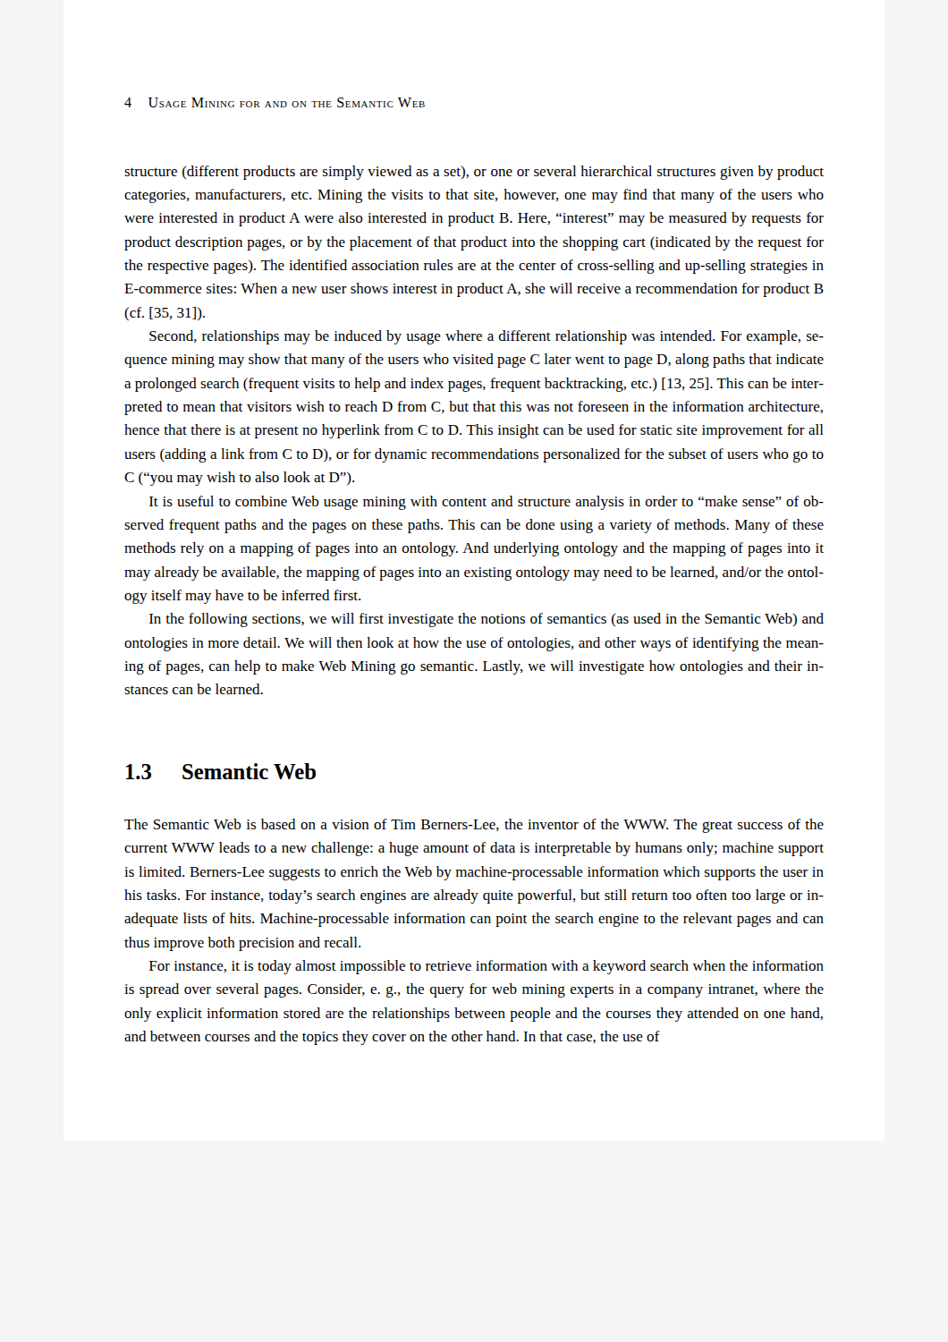4 Usage Mining for and on the Semantic Web
structure (different products are simply viewed as a set), or one or several hierarchical structures given by product categories, manufacturers, etc. Mining the visits to that site, however, one may find that many of the users who were interested in product A were also interested in product B. Here, “interest” may be measured by requests for product description pages, or by the placement of that product into the shopping cart (indicated by the request for the respective pages). The identified association rules are at the center of cross-selling and up-selling strategies in E-commerce sites: When a new user shows interest in product A, she will receive a recommendation for product B (cf. [35, 31]).
Second, relationships may be induced by usage where a different relationship was intended. For example, sequence mining may show that many of the users who visited page C later went to page D, along paths that indicate a prolonged search (frequent visits to help and index pages, frequent backtracking, etc.) [13, 25]. This can be interpreted to mean that visitors wish to reach D from C, but that this was not foreseen in the information architecture, hence that there is at present no hyperlink from C to D. This insight can be used for static site improvement for all users (adding a link from C to D), or for dynamic recommendations personalized for the subset of users who go to C (“you may wish to also look at D”).
It is useful to combine Web usage mining with content and structure analysis in order to “make sense” of observed frequent paths and the pages on these paths. This can be done using a variety of methods. Many of these methods rely on a mapping of pages into an ontology. And underlying ontology and the mapping of pages into it may already be available, the mapping of pages into an existing ontology may need to be learned, and/or the ontology itself may have to be inferred first.
In the following sections, we will first investigate the notions of semantics (as used in the Semantic Web) and ontologies in more detail. We will then look at how the use of ontologies, and other ways of identifying the meaning of pages, can help to make Web Mining go semantic. Lastly, we will investigate how ontologies and their instances can be learned.
1.3 Semantic Web
The Semantic Web is based on a vision of Tim Berners-Lee, the inventor of the WWW. The great success of the current WWW leads to a new challenge: a huge amount of data is interpretable by humans only; machine support is limited. Berners-Lee suggests to enrich the Web by machine-processable information which supports the user in his tasks. For instance, today’s search engines are already quite powerful, but still return too often too large or inadequate lists of hits. Machine-processable information can point the search engine to the relevant pages and can thus improve both precision and recall.
For instance, it is today almost impossible to retrieve information with a keyword search when the information is spread over several pages. Consider, e. g., the query for web mining experts in a company intranet, where the only explicit information stored are the relationships between people and the courses they attended on one hand, and between courses and the topics they cover on the other hand. In that case, the use of